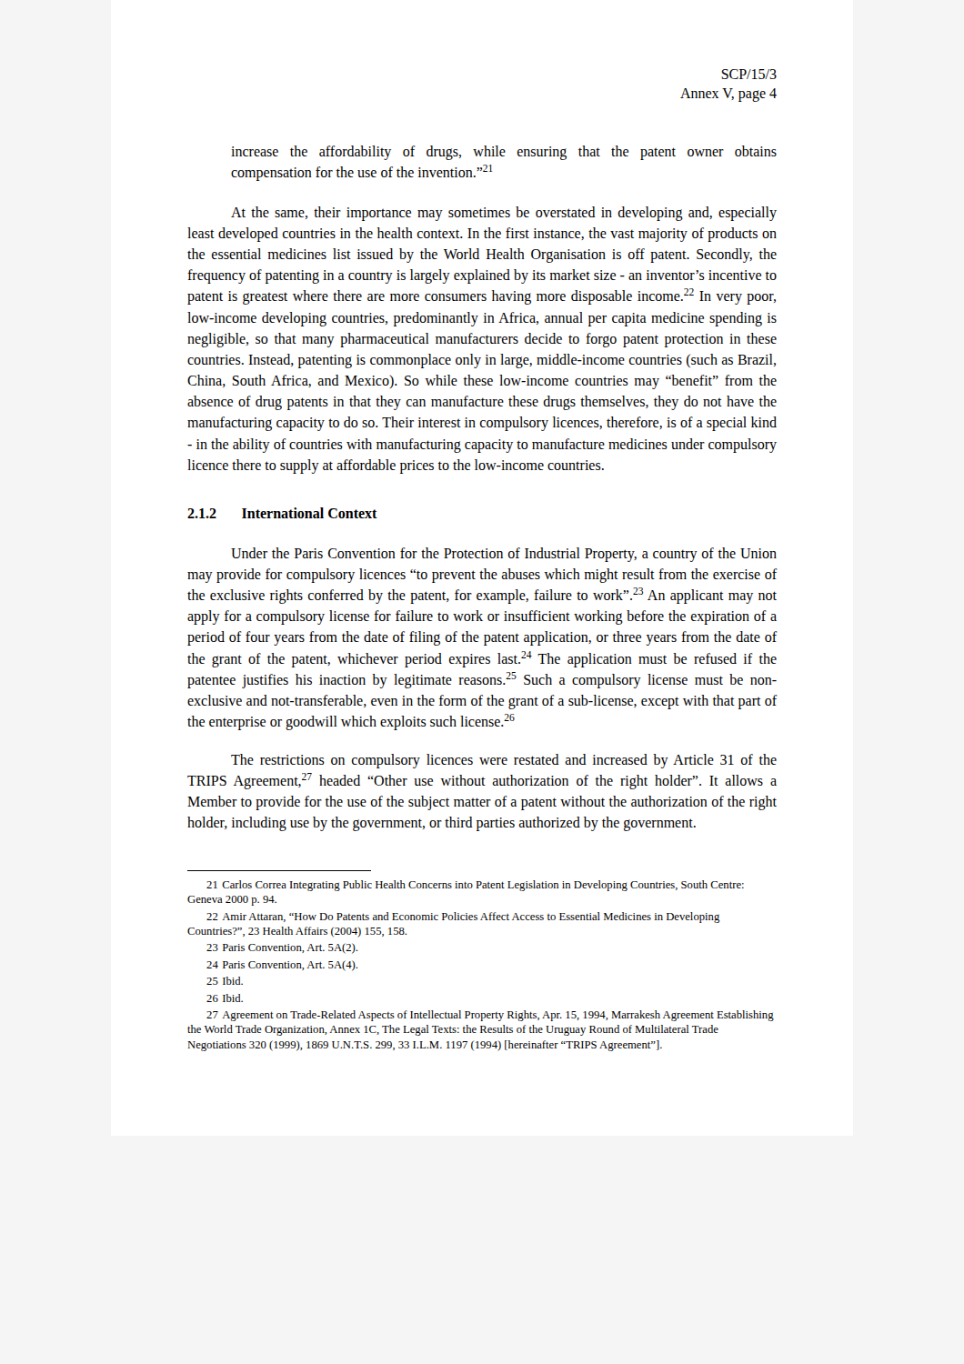SCP/15/3
Annex V, page 4
increase the affordability of drugs, while ensuring that the patent owner obtains compensation for the use of the invention.”21
At the same, their importance may sometimes be overstated in developing and, especially least developed countries in the health context. In the first instance, the vast majority of products on the essential medicines list issued by the World Health Organisation is off patent. Secondly, the frequency of patenting in a country is largely explained by its market size - an inventor’s incentive to patent is greatest where there are more consumers having more disposable income.22 In very poor, low-income developing countries, predominantly in Africa, annual per capita medicine spending is negligible, so that many pharmaceutical manufacturers decide to forgo patent protection in these countries. Instead, patenting is commonplace only in large, middle-income countries (such as Brazil, China, South Africa, and Mexico). So while these low-income countries may “benefit” from the absence of drug patents in that they can manufacture these drugs themselves, they do not have the manufacturing capacity to do so. Their interest in compulsory licences, therefore, is of a special kind - in the ability of countries with manufacturing capacity to manufacture medicines under compulsory licence there to supply at affordable prices to the low-income countries.
2.1.2 International Context
Under the Paris Convention for the Protection of Industrial Property, a country of the Union may provide for compulsory licences “to prevent the abuses which might result from the exercise of the exclusive rights conferred by the patent, for example, failure to work”.23 An applicant may not apply for a compulsory license for failure to work or insufficient working before the expiration of a period of four years from the date of filing of the patent application, or three years from the date of the grant of the patent, whichever period expires last.24 The application must be refused if the patentee justifies his inaction by legitimate reasons.25 Such a compulsory license must be non-exclusive and not-transferable, even in the form of the grant of a sub-license, except with that part of the enterprise or goodwill which exploits such license.26
The restrictions on compulsory licences were restated and increased by Article 31 of the TRIPS Agreement,27 headed “Other use without authorization of the right holder”. It allows a Member to provide for the use of the subject matter of a patent without the authorization of the right holder, including use by the government, or third parties authorized by the government.
21 Carlos Correa Integrating Public Health Concerns into Patent Legislation in Developing Countries, South Centre: Geneva 2000 p. 94.
22 Amir Attaran, “How Do Patents and Economic Policies Affect Access to Essential Medicines in Developing Countries?”, 23 Health Affairs (2004) 155, 158.
23 Paris Convention, Art. 5A(2).
24 Paris Convention, Art. 5A(4).
25 Ibid.
26 Ibid.
27 Agreement on Trade-Related Aspects of Intellectual Property Rights, Apr. 15, 1994, Marrakesh Agreement Establishing the World Trade Organization, Annex 1C, The Legal Texts: the Results of the Uruguay Round of Multilateral Trade Negotiations 320 (1999), 1869 U.N.T.S. 299, 33 I.L.M. 1197 (1994) [hereinafter “TRIPS Agreement”].